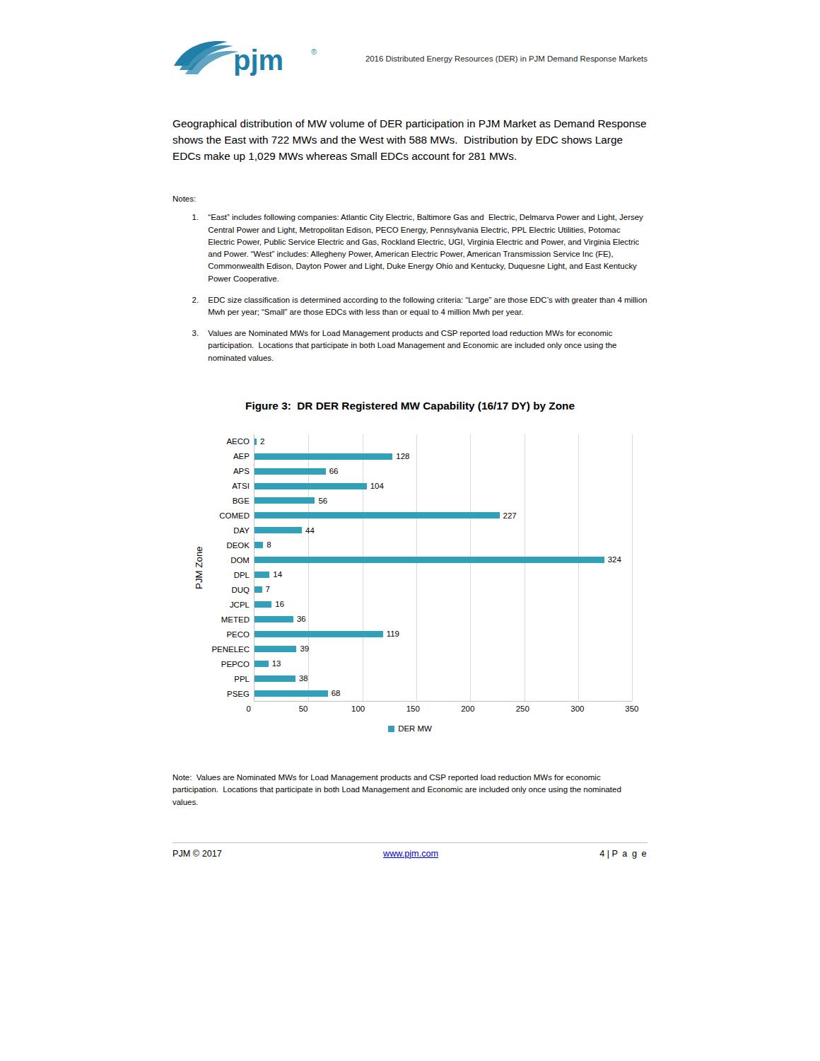pjm ®
2016 Distributed Energy Resources (DER) in PJM Demand Response Markets
Geographical distribution of MW volume of DER participation in PJM Market as Demand Response shows the East with 722 MWs and the West with 588 MWs. Distribution by EDC shows Large EDCs make up 1,029 MWs whereas Small EDCs account for 281 MWs.
Notes:
“East” includes following companies: Atlantic City Electric, Baltimore Gas and Electric, Delmarva Power and Light, Jersey Central Power and Light, Metropolitan Edison, PECO Energy, Pennsylvania Electric, PPL Electric Utilities, Potomac Electric Power, Public Service Electric and Gas, Rockland Electric, UGI, Virginia Electric and Power, and Virginia Electric and Power. “West” includes: Allegheny Power, American Electric Power, American Transmission Service Inc (FE), Commonwealth Edison, Dayton Power and Light, Duke Energy Ohio and Kentucky, Duquesne Light, and East Kentucky Power Cooperative.
EDC size classification is determined according to the following criteria: “Large” are those EDC’s with greater than 4 million Mwh per year; “Small” are those EDCs with less than or equal to 4 million Mwh per year.
Values are Nominated MWs for Load Management products and CSP reported load reduction MWs for economic participation. Locations that participate in both Load Management and Economic are included only once using the nominated values.
Figure 3: DR DER Registered MW Capability (16/17 DY) by Zone
PJM Zone
AECO
AEP
APS
ATSI
BGE
COMED
DAY
DEOK
DOM
DPL
DUQ
JCPL
METED
PECO
PENELEC
PEPCO
PPL
PSEG
2
128
66
104
56
227
44
8
324
14
7
16
36
119
39
13
38
68
0 50 100 150 200 250 300 350
DER MW
Note: Values are Nominated MWs for Load Management products and CSP reported load reduction MWs for economic participation. Locations that participate in both Load Management and Economic are included only once using the nominated values.
PJM © 2017
www.pjm.com
4 | P a g e